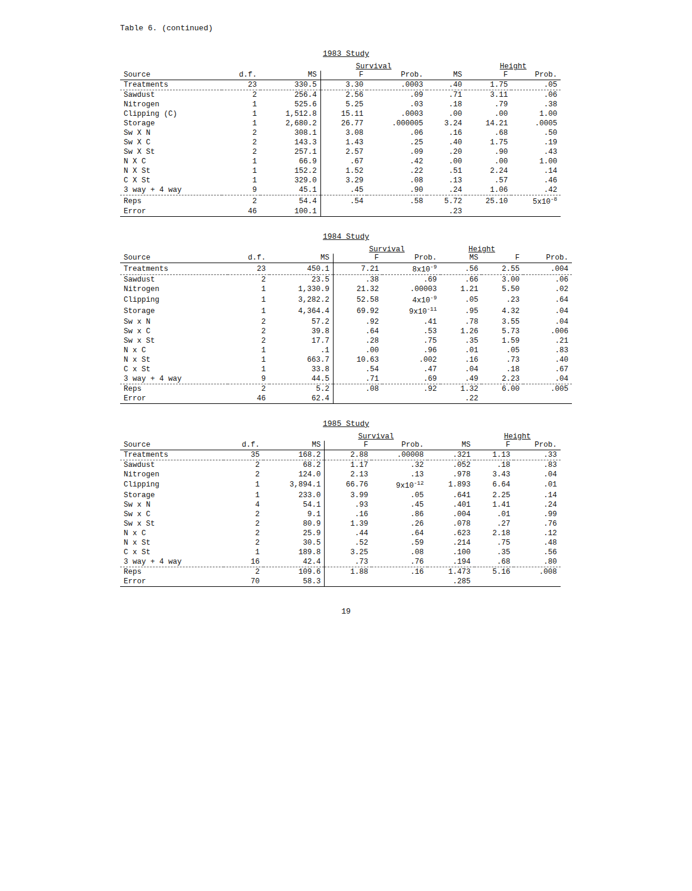Table 6. (continued)
1983 Study
| | | | Survival | | Height | |
| --- | --- | --- | --- | --- | --- | --- |
| Source | d.f. | MS | F | Prob. | MS | F | Prob. |
| Treatments | 23 | 330.5 | 3.30 | .0003 | .40 | 1.75 | .05 |
| Sawdust | 2 | 256.4 | 2.56 | .09 | .71 | 3.11 | .06 |
| Nitrogen | 1 | 525.6 | 5.25 | .03 | .18 | .79 | .38 |
| Clipping (C) | 1 | 1,512.8 | 15.11 | .0003 | .00 | .00 | 1.00 |
| Storage | 1 | 2,680.2 | 26.77 | .000005 | 3.24 | 14.21 | .0005 |
| Sw X N | 2 | 308.1 | 3.08 | .06 | .16 | .68 | .50 |
| Sw X C | 2 | 143.3 | 1.43 | .25 | .40 | 1.75 | .19 |
| Sw X St | 2 | 257.1 | 2.57 | .09 | .20 | .90 | .43 |
| N X C | 1 | 66.9 | .67 | .42 | .00 | .00 | 1.00 |
| N X St | 1 | 152.2 | 1.52 | .22 | .51 | 2.24 | .14 |
| C X St | 1 | 329.0 | 3.29 | .08 | .13 | .57 | .46 |
| 3 way + 4 way | 9 | 45.1 | .45 | .90 | .24 | 1.06 | .42 |
| Reps | 2 | 54.4 | .54 | .58 | 5.72 | 25.10 | 5x10 -8 |
| Error | 46 | 100.1 | | | .23 | | |
1984 Study
| | | | Survival | Height | |
| --- | --- | --- | --- | --- | --- |
| Source | d.f. | MS | F | Prob. | MS | F | Prob. |
| Treatments | 23 | 450.1 | 7.21 | 8x10 -9 | .56 | 2.55 | .004 |
| Sawdust | 2 | 23.5 | .38 | .69 | .66 | 3.00 | .06 |
| Nitrogen | 1 | 1,330.9 | 21.32 | .00003 | 1.21 | 5.50 | .02 |
| Clipping | 1 | 3,282.2 | 52.58 | 4x10 -9 | .05 | .23 | .64 |
| Storage | 1 | 4,364.4 | 69.92 | 9x10 -11 | .95 | 4.32 | .04 |
| Sw x N | 2 | 57.2 | .92 | .41 | .78 | 3.55 | .04 |
| Sw x C | 2 | 39.8 | .64 | .53 | 1.26 | 5.73 | .006 |
| Sw x St | 2 | 17.7 | .28 | .75 | .35 | 1.59 | .21 |
| N x C | 1 | .1 | .00 | .96 | .01 | .05 | .83 |
| N x St | 1 | 663.7 | 10.63 | .002 | .16 | .73 | .40 |
| C x St | 1 | 33.8 | .54 | .47 | .04 | .18 | .67 |
| 3 way + 4 way | 9 | 44.5 | .71 | .69 | .49 | 2.23 | .04 |
| Reps | 2 | 5.2 | .08 | .92 | 1.32 | 6.00 | .005 |
| Error | 46 | 62.4 | | | .22 | | |
1985 Study
| | | | Survival | | Height | |
| --- | --- | --- | --- | --- | --- | --- |
| Source | d.f. | MS | F | Prob. | MS | F | Prob. |
| Treatments | 35 | 168.2 | 2.88 | .00008 | .321 | 1.13 | .33 |
| Sawdust | 2 | 68.2 | 1.17 | .32 | .052 | .18 | .83 |
| Nitrogen | 2 | 124.0 | 2.13 | .13 | .978 | 3.43 | .04 |
| Clipping | 1 | 3,894.1 | 66.76 | 9x10 -12 | 1.893 | 6.64 | .01 |
| Storage | 1 | 233.0 | 3.99 | .05 | .641 | 2.25 | .14 |
| Sw x N | 4 | 54.1 | .93 | .45 | .401 | 1.41 | .24 |
| Sw x C | 2 | 9.1 | .16 | .86 | .004 | .01 | .99 |
| Sw x St | 2 | 80.9 | 1.39 | .26 | .078 | .27 | .76 |
| N x C | 2 | 25.9 | .44 | .64 | .623 | 2.18 | .12 |
| N x St | 2 | 30.5 | .52 | .59 | .214 | .75 | .48 |
| C x St | 1 | 189.8 | 3.25 | .08 | .100 | .35 | .56 |
| 3 way + 4 way | 16 | 42.4 | .73 | .76 | .194 | .68 | .80 |
| Reps | 2 | 109.6 | 1.88 | .16 | 1.473 | 5.16 | .008 |
| Error | 70 | 58.3 | | | .285 | | |
19